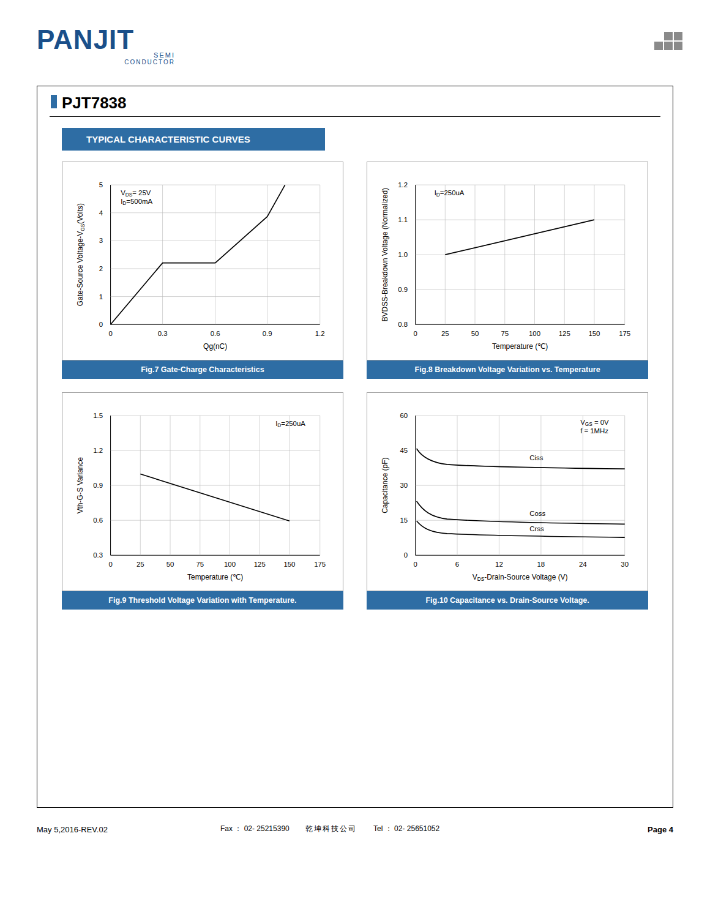PANJIT
SEMI
CONDUCTOR
PJT7838
TYPICAL CHARACTERISTIC CURVES
0 1 2 3 4 5 0 0.3 0.6 0.9 1.2 Qg(nC) Gate-Source Voltage-VGS(Volts) VDS= 25V ID=500mA
Fig.7 Gate-Charge Characteristics
0.8 0.9 1.0 1.1 1.2 0 25 50 75 100 125 150 175 Temperature (℃) BVDSS-Breakdown Voltage (Normalized) ID=250uA
Fig.8 Breakdown Voltage Variation vs. Temperature
0.3 0.6 0.9 1.2 1.5 0 25 50 75 100 125 150 175 Temperature (℃) Vth-G-S Variance ID=250uA
Fig.9 Threshold Voltage Variation with Temperature.
0 15 30 45 60 0 6 12 18 24 30 VDS-Drain-Source Voltage (V) Capacitance (pF) VGS = 0V f = 1MHz Ciss Coss Crss
Fig.10 Capacitance vs. Drain-Source Voltage.
May 5,2016-REV.02
Fax ： 02- 25215390 乾坤科技公司 Tel ： 02- 25651052
Page 4